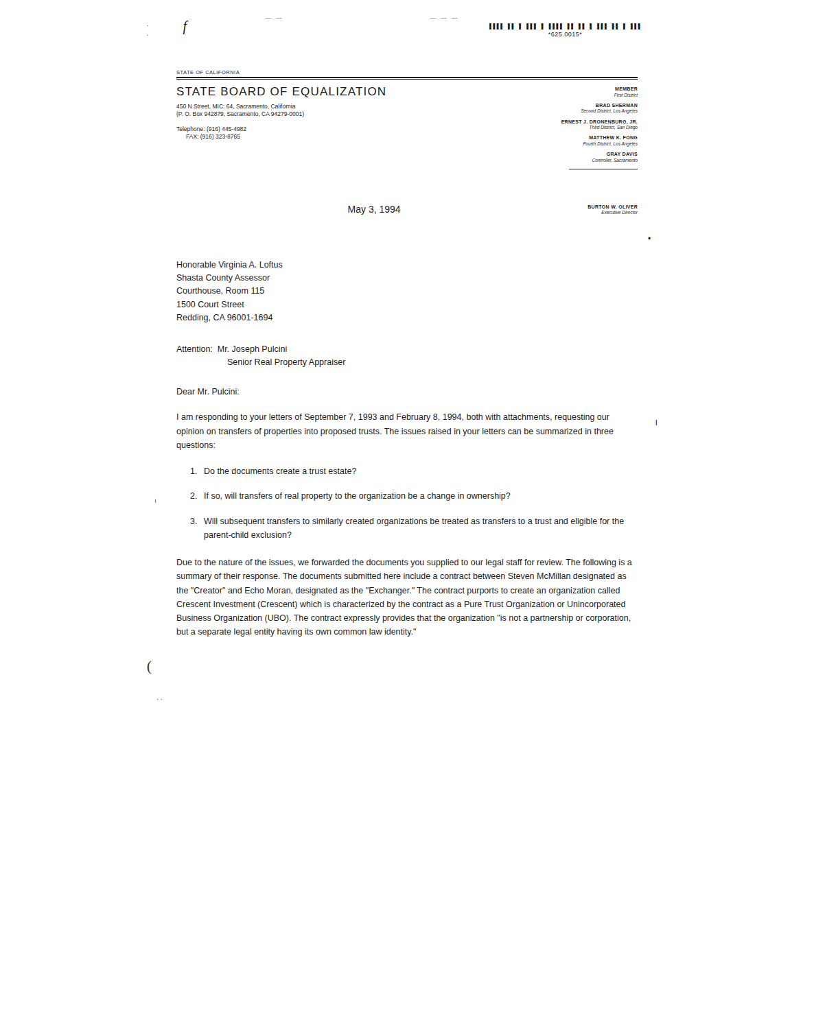f
.
.
— —
— — —
▌▌▌▌ ▌▌ ▌ ▌▌▌ ▌ ▌▌▌▌ ▌▌ ▌▌ ▌ ▌▌▌ ▌▌ ▌ ▌▌▌▌ ▌ ▌▌ ▌▌▌ ▌ ▌▌▌▌
*625.0015*
STATE OF CALIFORNIA
STATE BOARD OF EQUALIZATION
450 N Street, MIC: 64, Sacramento, California
(P. O. Box 942879, Sacramento, CA 94279-0001)
Telephone: (916) 445-4982
FAX: (916) 323-8765
MEMBER
First District
BRAD SHERMAN
Second District, Los Angeles
ERNEST J. DRONENBURG, JR.
Third District, San Diego
MATTHEW K. FONG
Fourth District, Los Angeles
GRAY DAVIS
Controller, Sacramento
May 3, 1994
BURTON W. OLIVER
Executive Director
•
Honorable Virginia A. Loftus
Shasta County Assessor
Courthouse, Room 115
1500 Court Street
Redding, CA 96001-1694
Attention: Mr. Joseph Pulcini
Senior Real Property Appraiser
Dear Mr. Pulcini:
I am responding to your letters of September 7, 1993 and February 8, 1994, both with attachments, requesting our opinion on transfers of properties into proposed trusts. The issues raised in your letters can be summarized in three questions:
I
Do the documents create a trust estate?
If so, will transfers of real property to the organization be a change in ownership?
Will subsequent transfers to similarly created organizations be treated as transfers to a trust and eligible for the parent-child exclusion?
ı
Due to the nature of the issues, we forwarded the documents you supplied to our legal staff for review. The following is a summary of their response. The documents submitted here include a contract between Steven McMillan designated as the "Creator" and Echo Moran, designated as the "Exchanger." The contract purports to create an organization called Crescent Investment (Crescent) which is characterized by the contract as a Pure Trust Organization or Unincorporated Business Organization (UBO). The contract expressly provides that the organization "is not a partnership or corporation, but a separate legal entity having its own common law identity."
(
. .